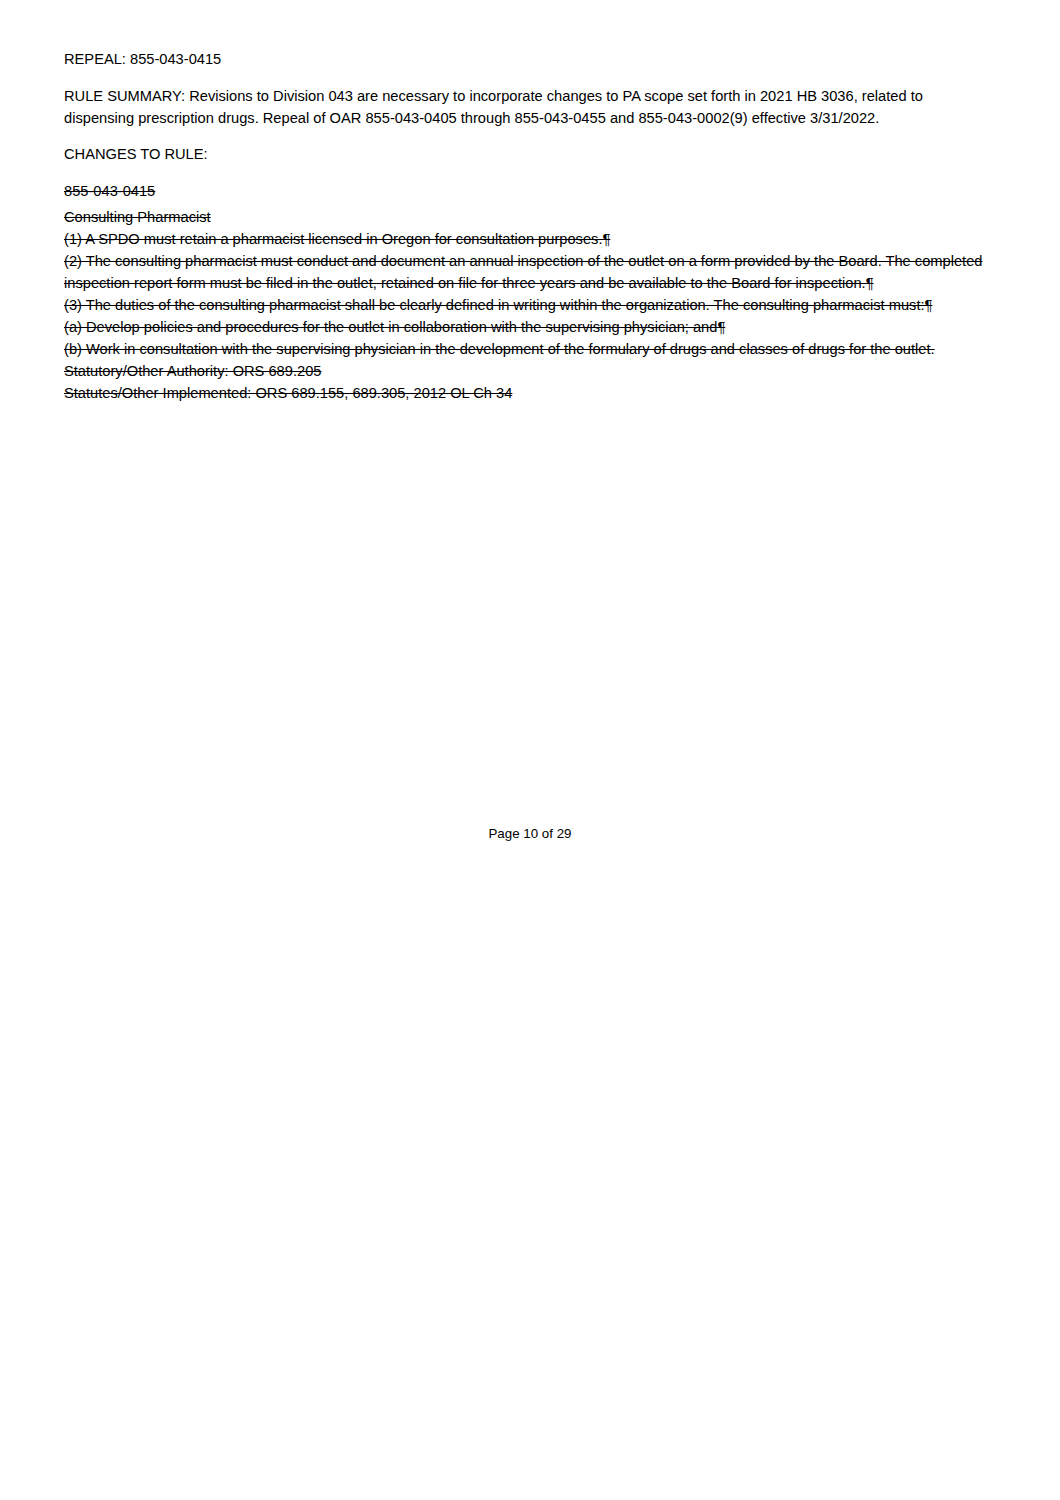REPEAL: 855-043-0415
RULE SUMMARY: Revisions to Division 043 are necessary to incorporate changes to PA scope set forth in 2021 HB 3036, related to dispensing prescription drugs. Repeal of OAR 855-043-0405 through 855-043-0455 and 855-043-0002(9) effective 3/31/2022.
CHANGES TO RULE:
855-043-0415
Consulting Pharmacist
(1) A SPDO must retain a pharmacist licensed in Oregon for consultation purposes.¶
(2) The consulting pharmacist must conduct and document an annual inspection of the outlet on a form provided by the Board. The completed inspection report form must be filed in the outlet, retained on file for three years and be available to the Board for inspection.¶
(3) The duties of the consulting pharmacist shall be clearly defined in writing within the organization. The consulting pharmacist must:¶
(a) Develop policies and procedures for the outlet in collaboration with the supervising physician; and¶
(b) Work in consultation with the supervising physician in the development of the formulary of drugs and classes of drugs for the outlet.
Statutory/Other Authority: ORS 689.205
Statutes/Other Implemented: ORS 689.155, 689.305, 2012 OL Ch 34
Page 10 of 29